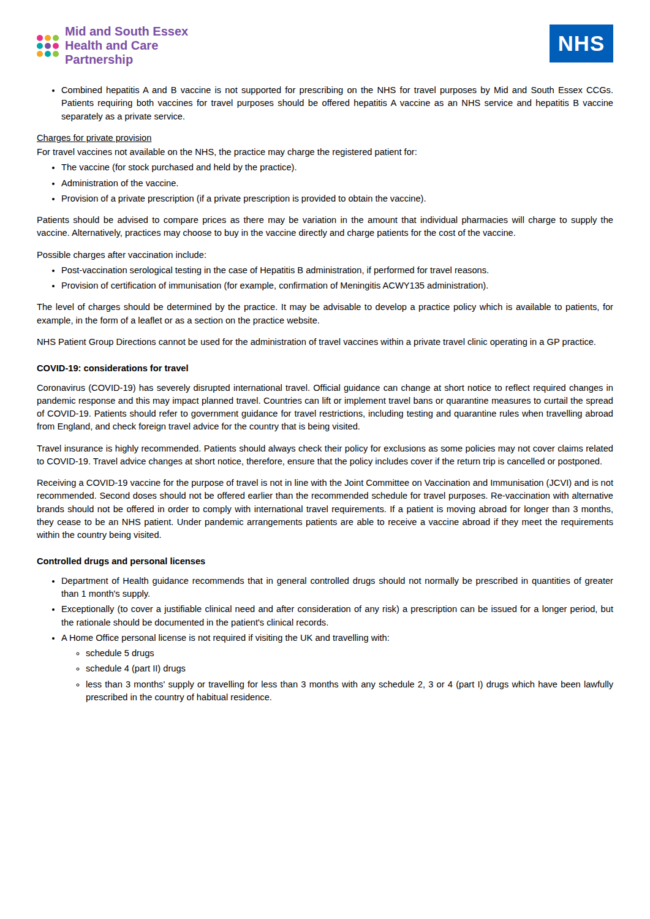Mid and South Essex
Health and Care
Partnership
NHS
Combined hepatitis A and B vaccine is not supported for prescribing on the NHS for travel purposes by Mid and South Essex CCGs. Patients requiring both vaccines for travel purposes should be offered hepatitis A vaccine as an NHS service and hepatitis B vaccine separately as a private service.
Charges for private provision
For travel vaccines not available on the NHS, the practice may charge the registered patient for:
The vaccine (for stock purchased and held by the practice).
Administration of the vaccine.
Provision of a private prescription (if a private prescription is provided to obtain the vaccine).
Patients should be advised to compare prices as there may be variation in the amount that individual pharmacies will charge to supply the vaccine. Alternatively, practices may choose to buy in the vaccine directly and charge patients for the cost of the vaccine.
Possible charges after vaccination include:
Post-vaccination serological testing in the case of Hepatitis B administration, if performed for travel reasons.
Provision of certification of immunisation (for example, confirmation of Meningitis ACWY135 administration).
The level of charges should be determined by the practice. It may be advisable to develop a practice policy which is available to patients, for example, in the form of a leaflet or as a section on the practice website.
NHS Patient Group Directions cannot be used for the administration of travel vaccines within a private travel clinic operating in a GP practice.
COVID-19: considerations for travel
Coronavirus (COVID-19) has severely disrupted international travel. Official guidance can change at short notice to reflect required changes in pandemic response and this may impact planned travel. Countries can lift or implement travel bans or quarantine measures to curtail the spread of COVID-19. Patients should refer to government guidance for travel restrictions, including testing and quarantine rules when travelling abroad from England, and check foreign travel advice for the country that is being visited.
Travel insurance is highly recommended. Patients should always check their policy for exclusions as some policies may not cover claims related to COVID-19. Travel advice changes at short notice, therefore, ensure that the policy includes cover if the return trip is cancelled or postponed.
Receiving a COVID-19 vaccine for the purpose of travel is not in line with the Joint Committee on Vaccination and Immunisation (JCVI) and is not recommended. Second doses should not be offered earlier than the recommended schedule for travel purposes. Re-vaccination with alternative brands should not be offered in order to comply with international travel requirements. If a patient is moving abroad for longer than 3 months, they cease to be an NHS patient. Under pandemic arrangements patients are able to receive a vaccine abroad if they meet the requirements within the country being visited.
Controlled drugs and personal licenses
Department of Health guidance recommends that in general controlled drugs should not normally be prescribed in quantities of greater than 1 month's supply.
Exceptionally (to cover a justifiable clinical need and after consideration of any risk) a prescription can be issued for a longer period, but the rationale should be documented in the patient's clinical records.
A Home Office personal license is not required if visiting the UK and travelling with:
schedule 5 drugs
schedule 4 (part II) drugs
less than 3 months' supply or travelling for less than 3 months with any schedule 2, 3 or 4 (part I) drugs which have been lawfully prescribed in the country of habitual residence.